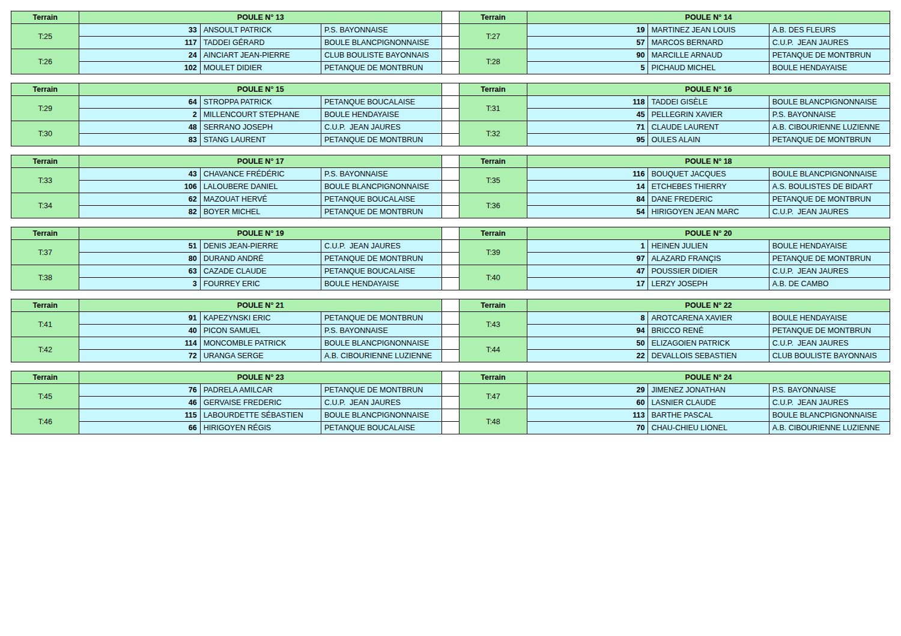| Terrain | POULE N° 13 | | Terrain | POULE N° 14 |
| --- | --- | --- | --- | --- |
| T:25 | 33 | ANSOULT PATRICK | P.S. BAYONNAISE | | T:27 | 19 | MARTINEZ JEAN LOUIS | A.B. DES FLEURS |
| 117 | TADDEI GÉRARD | BOULE BLANCPIGNONNAISE | | 57 | MARCOS BERNARD | C.U.P. JEAN JAURES |
| T:26 | 24 | AINCIART JEAN-PIERRE | CLUB BOULISTE BAYONNAIS | | T:28 | 90 | MARCILLE ARNAUD | PETANQUE DE MONTBRUN |
| 102 | MOULET DIDIER | PETANQUE DE MONTBRUN | | 5 | PICHAUD MICHEL | BOULE HENDAYAISE |
| Terrain | POULE N° 15 | | Terrain | POULE N° 16 |
| --- | --- | --- | --- | --- |
| T:29 | 64 | STROPPA PATRICK | PETANQUE BOUCALAISE | | T:31 | 118 | TADDEI GISÈLE | BOULE BLANCPIGNONNAISE |
| 2 | MILLENCOURT STEPHANE | BOULE HENDAYAISE | | 45 | PELLEGRIN XAVIER | P.S. BAYONNAISE |
| T:30 | 48 | SERRANO JOSEPH | C.U.P. JEAN JAURES | | T:32 | 71 | CLAUDE LAURENT | A.B. CIBOURIENNE LUZIENNE |
| 83 | STANG LAURENT | PETANQUE DE MONTBRUN | | 95 | OULES ALAIN | PETANQUE DE MONTBRUN |
| Terrain | POULE N° 17 | | Terrain | POULE N° 18 |
| --- | --- | --- | --- | --- |
| T:33 | 43 | CHAVANCE FRÉDÉRIC | P.S. BAYONNAISE | | T:35 | 116 | BOUQUET JACQUES | BOULE BLANCPIGNONNAISE |
| 106 | LALOUBERE DANIEL | BOULE BLANCPIGNONNAISE | | 14 | ETCHEBES THIERRY | A.S. BOULISTES DE BIDART |
| T:34 | 62 | MAZOUAT HERVÉ | PETANQUE BOUCALAISE | | T:36 | 84 | DANE FREDERIC | PETANQUE DE MONTBRUN |
| 82 | BOYER MICHEL | PETANQUE DE MONTBRUN | | 54 | HIRIGOYEN JEAN MARC | C.U.P. JEAN JAURES |
| Terrain | POULE N° 19 | | Terrain | POULE N° 20 |
| --- | --- | --- | --- | --- |
| T:37 | 51 | DENIS JEAN-PIERRE | C.U.P. JEAN JAURES | | T:39 | 1 | HEINEN JULIEN | BOULE HENDAYAISE |
| 80 | DURAND ANDRÉ | PETANQUE DE MONTBRUN | | 97 | ALAZARD FRANÇIS | PETANQUE DE MONTBRUN |
| T:38 | 63 | CAZADE CLAUDE | PETANQUE BOUCALAISE | | T:40 | 47 | POUSSIER DIDIER | C.U.P. JEAN JAURES |
| 3 | FOURREY ERIC | BOULE HENDAYAISE | | 17 | LERZY JOSEPH | A.B. DE CAMBO |
| Terrain | POULE N° 21 | | Terrain | POULE N° 22 |
| --- | --- | --- | --- | --- |
| T:41 | 91 | KAPEZYNSKI ERIC | PETANQUE DE MONTBRUN | | T:43 | 8 | AROTCARENA XAVIER | BOULE HENDAYAISE |
| 40 | PICON SAMUEL | P.S. BAYONNAISE | | 94 | BRICCO RENÉ | PETANQUE DE MONTBRUN |
| T:42 | 114 | MONCOMBLE PATRICK | BOULE BLANCPIGNONNAISE | | T:44 | 50 | ELIZAGOIEN PATRICK | C.U.P. JEAN JAURES |
| 72 | URANGA SERGE | A.B. CIBOURIENNE LUZIENNE | | 22 | DEVALLOIS SEBASTIEN | CLUB BOULISTE BAYONNAIS |
| Terrain | POULE N° 23 | | Terrain | POULE N° 24 |
| --- | --- | --- | --- | --- |
| T:45 | 76 | PADRELA AMILCAR | PETANQUE DE MONTBRUN | | T:47 | 29 | JIMENEZ JONATHAN | P.S. BAYONNAISE |
| 46 | GERVAISE FREDERIC | C.U.P. JEAN JAURES | | 60 | LASNIER CLAUDE | C.U.P. JEAN JAURES |
| T:46 | 115 | LABOURDETTE SÉBASTIEN | BOULE BLANCPIGNONNAISE | | T:48 | 113 | BARTHE PASCAL | BOULE BLANCPIGNONNAISE |
| 66 | HIRIGOYEN RÉGIS | PETANQUE BOUCALAISE | | 70 | CHAU-CHIEU LIONEL | A.B. CIBOURIENNE LUZIENNE |